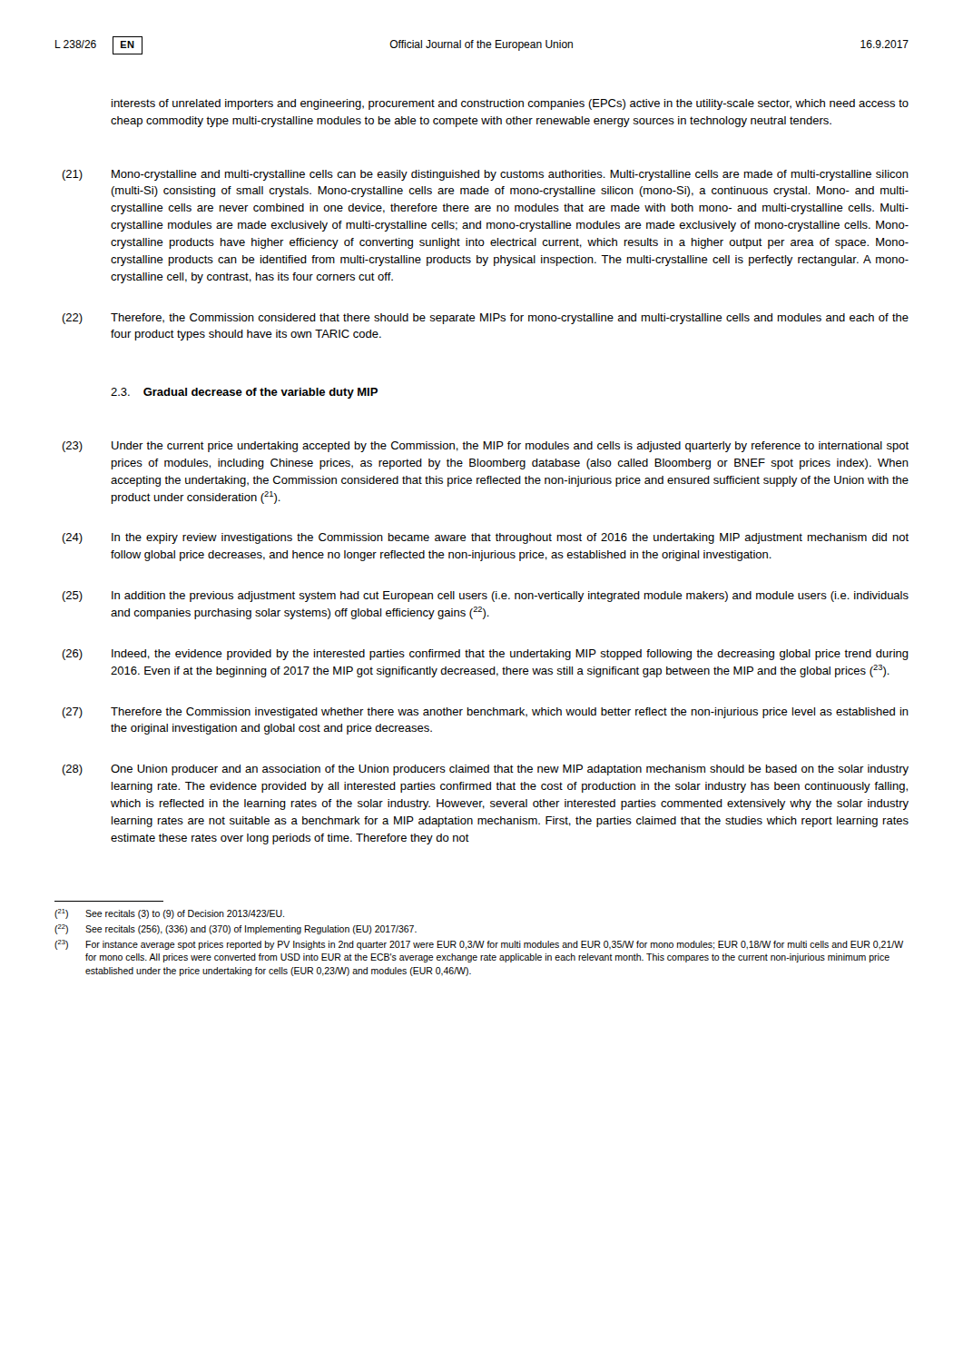L 238/26 EN
Official Journal of the European Union
16.9.2017
interests of unrelated importers and engineering, procurement and construction companies (EPCs) active in the utility-scale sector, which need access to cheap commodity type multi-crystalline modules to be able to compete with other renewable energy sources in technology neutral tenders.
(21)
Mono-crystalline and multi-crystalline cells can be easily distinguished by customs authorities. Multi-crystalline cells are made of multi-crystalline silicon (multi-Si) consisting of small crystals. Mono-crystalline cells are made of mono-crystalline silicon (mono-Si), a continuous crystal. Mono- and multi-crystalline cells are never combined in one device, therefore there are no modules that are made with both mono- and multi-crystalline cells. Multi-crystalline modules are made exclusively of multi-crystalline cells; and mono-crystalline modules are made exclusively of mono-crystalline cells. Mono-crystalline products have higher efficiency of converting sunlight into electrical current, which results in a higher output per area of space. Mono-crystalline products can be identified from multi-crystalline products by physical inspection. The multi-crystalline cell is perfectly rectangular. A mono-crystalline cell, by contrast, has its four corners cut off.
(22)
Therefore, the Commission considered that there should be separate MIPs for mono-crystalline and multi-crystalline cells and modules and each of the four product types should have its own TARIC code.
2.3. Gradual decrease of the variable duty MIP
(23)
Under the current price undertaking accepted by the Commission, the MIP for modules and cells is adjusted quarterly by reference to international spot prices of modules, including Chinese prices, as reported by the Bloomberg database (also called Bloomberg or BNEF spot prices index). When accepting the undertaking, the Commission considered that this price reflected the non-injurious price and ensured sufficient supply of the Union with the product under consideration (21).
(24)
In the expiry review investigations the Commission became aware that throughout most of 2016 the undertaking MIP adjustment mechanism did not follow global price decreases, and hence no longer reflected the non-injurious price, as established in the original investigation.
(25)
In addition the previous adjustment system had cut European cell users (i.e. non-vertically integrated module makers) and module users (i.e. individuals and companies purchasing solar systems) off global efficiency gains (22).
(26)
Indeed, the evidence provided by the interested parties confirmed that the undertaking MIP stopped following the decreasing global price trend during 2016. Even if at the beginning of 2017 the MIP got significantly decreased, there was still a significant gap between the MIP and the global prices (23).
(27)
Therefore the Commission investigated whether there was another benchmark, which would better reflect the non-injurious price level as established in the original investigation and global cost and price decreases.
(28)
One Union producer and an association of the Union producers claimed that the new MIP adaptation mechanism should be based on the solar industry learning rate. The evidence provided by all interested parties confirmed that the cost of production in the solar industry has been continuously falling, which is reflected in the learning rates of the solar industry. However, several other interested parties commented extensively why the solar industry learning rates are not suitable as a benchmark for a MIP adaptation mechanism. First, the parties claimed that the studies which report learning rates estimate these rates over long periods of time. Therefore they do not
(21)
See recitals (3) to (9) of Decision 2013/423/EU.
(22)
See recitals (256), (336) and (370) of Implementing Regulation (EU) 2017/367.
(23)
For instance average spot prices reported by PV Insights in 2nd quarter 2017 were EUR 0,3/W for multi modules and EUR 0,35/W for mono modules; EUR 0,18/W for multi cells and EUR 0,21/W for mono cells. All prices were converted from USD into EUR at the ECB's average exchange rate applicable in each relevant month. This compares to the current non-injurious minimum price established under the price undertaking for cells (EUR 0,23/W) and modules (EUR 0,46/W).